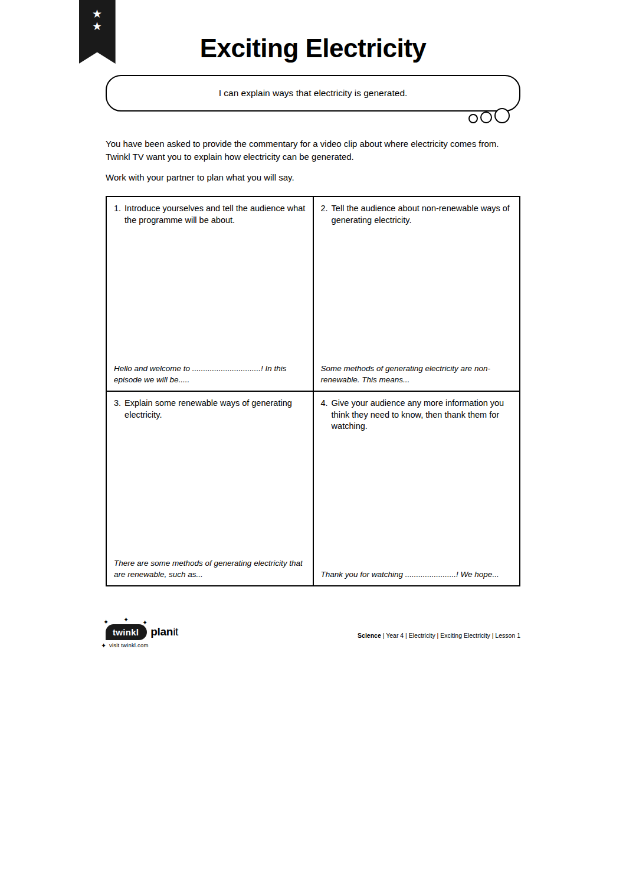★ ★
Exciting Electricity
I can explain ways that electricity is generated.
You have been asked to provide the commentary for a video clip about where electricity comes from. Twinkl TV want you to explain how electricity can be generated.
Work with your partner to plan what you will say.
| 1. Introduce yourselves and tell the audience what the programme will be about. Hello and welcome to ...............................! In this episode we will be..... | 2. Tell the audience about non-renewable ways of generating electricity. Some methods of generating electricity are non-renewable. This means... |
| 3. Explain some renewable ways of generating electricity. There are some methods of generating electricity that are renewable, such as... | 4. Give your audience any more information you think they need to know, then thank them for watching. Thank you for watching .......................! We hope... |
✦ ✦ ✦ ✦ twinkl planit visit twinkl.com
Science | Year 4 | Electricity | Exciting Electricity | Lesson 1